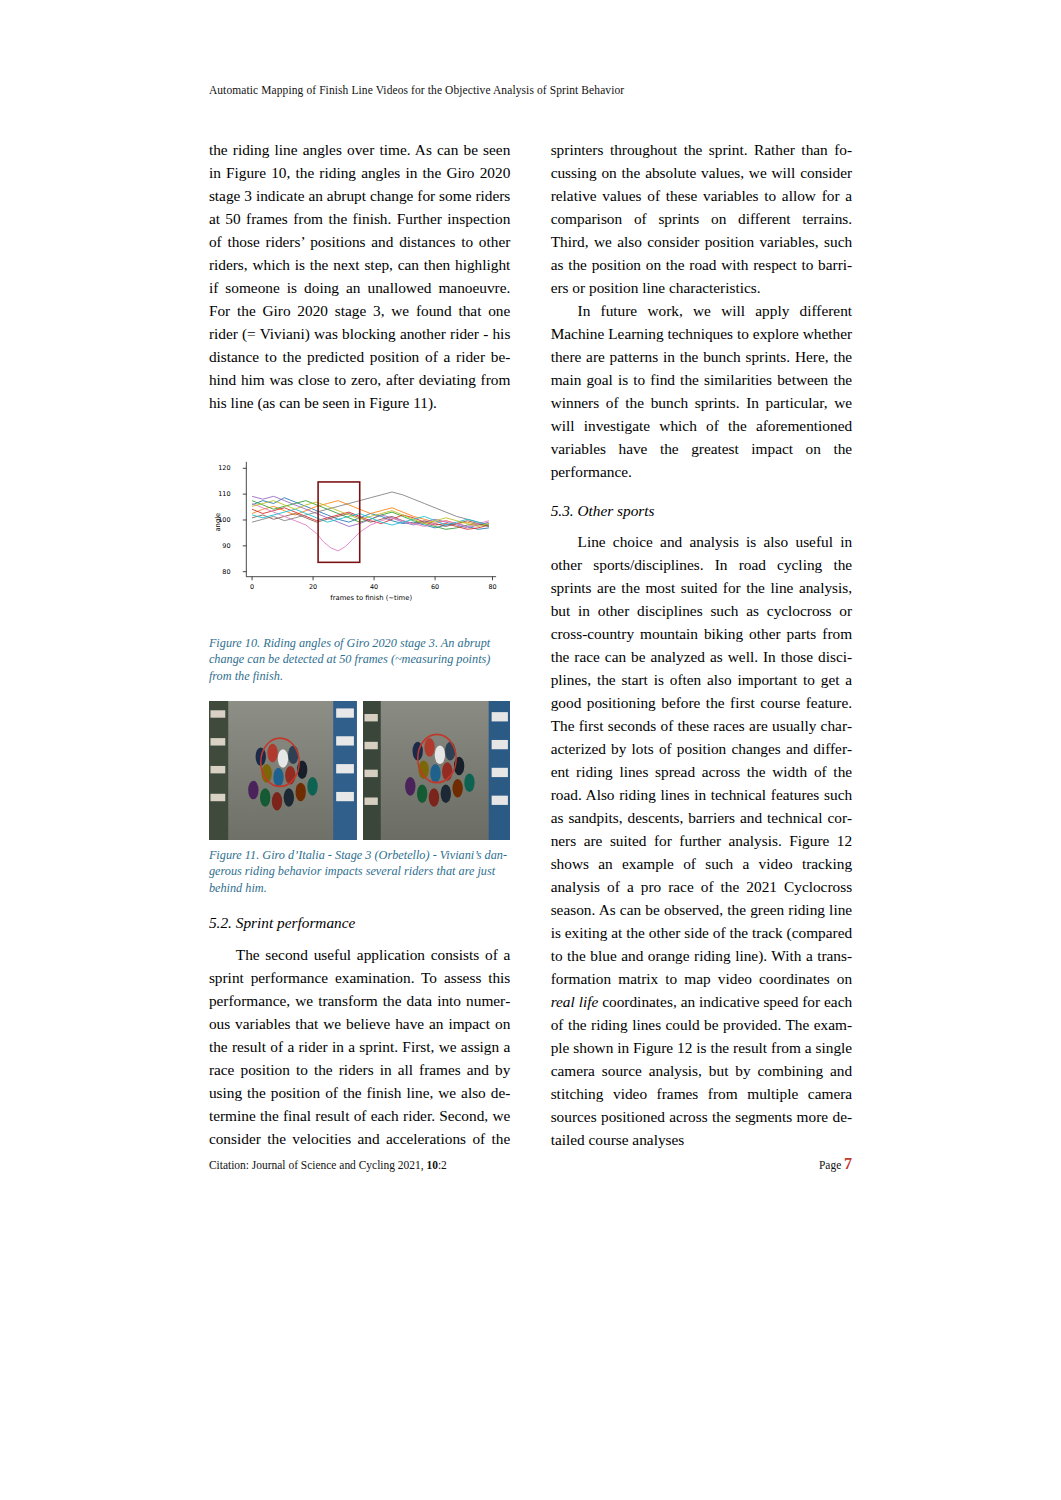Automatic Mapping of Finish Line Videos for the Objective Analysis of Sprint Behavior
the riding line angles over time. As can be seen in Figure 10, the riding angles in the Giro 2020 stage 3 indicate an abrupt change for some riders at 50 frames from the finish. Further inspection of those riders’ positions and distances to other riders, which is the next step, can then highlight if someone is doing an unallowed manoeuvre. For the Giro 2020 stage 3, we found that one rider (= Viviani) was blocking another rider - his distance to the predicted position of a rider behind him was close to zero, after deviating from his line (as can be seen in Figure 11).
120 110 100 90 80 0 20 40 60 80 frames to finish (~time) angle
Figure 10. Riding angles of Giro 2020 stage 3. An abrupt change can be detected at 50 frames (~measuring points) from the finish.
Figure 11. Giro d’Italia - Stage 3 (Orbetello) - Viviani’s dangerous riding behavior impacts several riders that are just behind him.
5.2. Sprint performance
The second useful application consists of a sprint performance examination. To assess this performance, we transform the data into numerous variables that we believe have an impact on the result of a rider in a sprint. First, we assign a race position to the riders in all frames and by using the position of the finish line, we also determine the final result of each rider. Second, we consider the velocities and accelerations of the sprinters throughout the sprint. Rather than focussing on the absolute values, we will consider relative values of these variables to allow for a comparison of sprints on different terrains. Third, we also consider position variables, such as the position on the road with respect to barriers or position line characteristics.
In future work, we will apply different Machine Learning techniques to explore whether there are patterns in the bunch sprints. Here, the main goal is to find the similarities between the winners of the bunch sprints. In particular, we will investigate which of the aforementioned variables have the greatest impact on the performance.
5.3. Other sports
Line choice and analysis is also useful in other sports/disciplines. In road cycling the sprints are the most suited for the line analysis, but in other disciplines such as cyclocross or cross-country mountain biking other parts from the race can be analyzed as well. In those disciplines, the start is often also important to get a good positioning before the first course feature. The first seconds of these races are usually characterized by lots of position changes and different riding lines spread across the width of the road. Also riding lines in technical features such as sandpits, descents, barriers and technical corners are suited for further analysis. Figure 12 shows an example of such a video tracking analysis of a pro race of the 2021 Cyclocross season. As can be observed, the green riding line is exiting at the other side of the track (compared to the blue and orange riding line). With a transformation matrix to map video coordinates on real life coordinates, an indicative speed for each of the riding lines could be provided. The example shown in Figure 12 is the result from a single camera source analysis, but by combining and stitching video frames from multiple camera sources positioned across the segments more detailed course analyses
Citation: Journal of Science and Cycling 2021, 10:2
Page 7